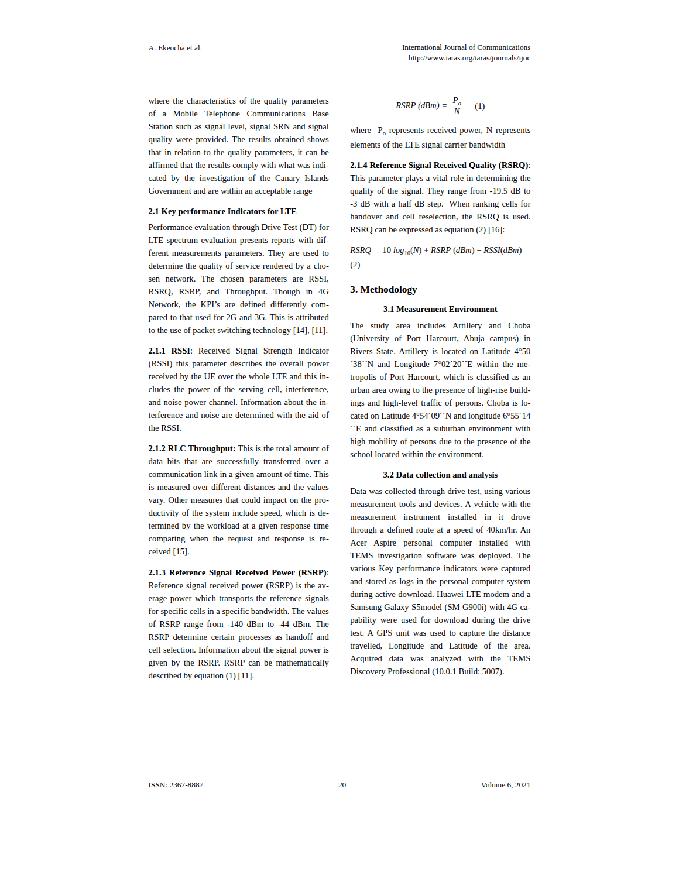A. Ekeocha et al.
International Journal of Communications
http://www.iaras.org/iaras/journals/ijoc
where the characteristics of the quality parameters of a Mobile Telephone Communications Base Station such as signal level, signal SRN and signal quality were provided. The results obtained shows that in relation to the quality parameters, it can be affirmed that the results comply with what was indicated by the investigation of the Canary Islands Government and are within an acceptable range
2.1 Key performance Indicators for LTE
Performance evaluation through Drive Test (DT) for LTE spectrum evaluation presents reports with different measurements parameters. They are used to determine the quality of service rendered by a chosen network. The chosen parameters are RSSI, RSRQ, RSRP, and Throughput. Though in 4G Network, the KPI’s are defined differently compared to that used for 2G and 3G. This is attributed to the use of packet switching technology [14], [11].
2.1.1 RSSI: Received Signal Strength Indicator (RSSI) this parameter describes the overall power received by the UE over the whole LTE and this includes the power of the serving cell, interference, and noise power channel. Information about the interference and noise are determined with the aid of the RSSI.
2.1.2 RLC Throughput: This is the total amount of data bits that are successfully transferred over a communication link in a given amount of time. This is measured over different distances and the values vary. Other measures that could impact on the productivity of the system include speed, which is determined by the workload at a given response time comparing when the request and response is received [15].
2.1.3 Reference Signal Received Power (RSRP): Reference signal received power (RSRP) is the average power which transports the reference signals for specific cells in a specific bandwidth. The values of RSRP range from -140 dBm to -44 dBm. The RSRP determine certain processes as handoff and cell selection. Information about the signal power is given by the RSRP. RSRP can be mathematically described by equation (1) [11].
RSRP (dBm) = Po N (1)
where Po represents received power, N represents elements of the LTE signal carrier bandwidth
2.1.4 Reference Signal Received Quality (RSRQ): This parameter plays a vital role in determining the quality of the signal. They range from -19.5 dB to -3 dB with a half dB step. When ranking cells for handover and cell reselection, the RSRQ is used. RSRQ can be expressed as equation (2) [16]:
RSRQ = 10 log10(N) + RSRP (dBm) − RSSI(dBm) (2)
3. Methodology
3.1 Measurement Environment
The study area includes Artillery and Choba (University of Port Harcourt, Abuja campus) in Rivers State. Artillery is located on Latitude 4°50´38´´N and Longitude 7°02´20´´E within the metropolis of Port Harcourt, which is classified as an urban area owing to the presence of high-rise buildings and high-level traffic of persons. Choba is located on Latitude 4°54´09´´N and longitude 6°55´14´´E and classified as a suburban environment with high mobility of persons due to the presence of the school located within the environment.
3.2 Data collection and analysis
Data was collected through drive test, using various measurement tools and devices. A vehicle with the measurement instrument installed in it drove through a defined route at a speed of 40km/hr. An Acer Aspire personal computer installed with TEMS investigation software was deployed. The various Key performance indicators were captured and stored as logs in the personal computer system during active download. Huawei LTE modem and a Samsung Galaxy S5model (SM G900i) with 4G capability were used for download during the drive test. A GPS unit was used to capture the distance travelled, Longitude and Latitude of the area. Acquired data was analyzed with the TEMS Discovery Professional (10.0.1 Build: 5007).
ISSN: 2367-8887
20
Volume 6, 2021